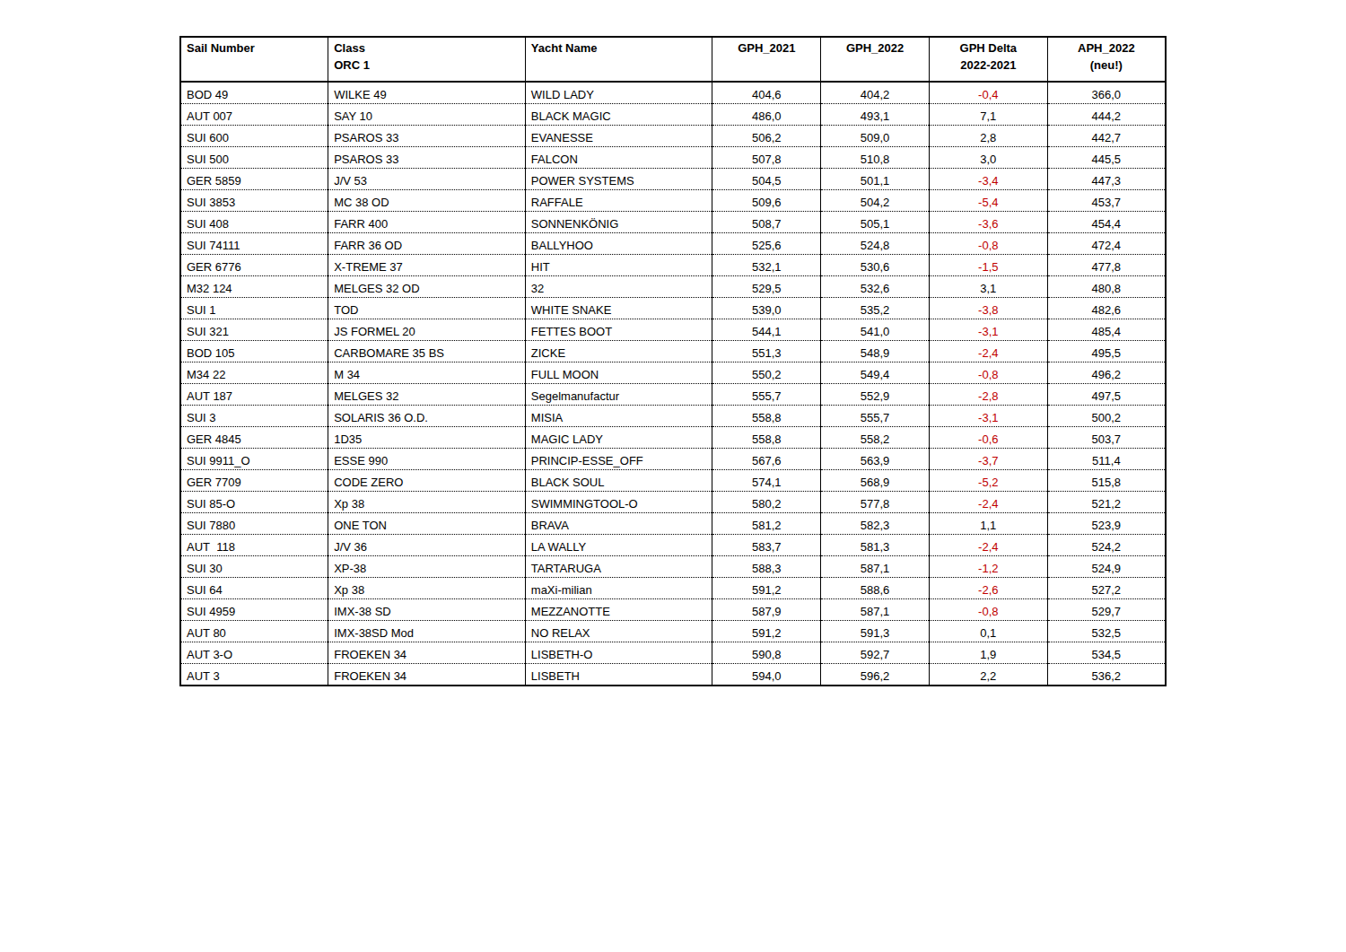| Sail Number | Class | Yacht Name | GPH_2021 | GPH_2022 | GPH Delta | APH_2022 |
| --- | --- | --- | --- | --- | --- | --- |
| | ORC 1 | | | | 2022-2021 | (neu!) |
| BOD 49 | WILKE 49 | WILD LADY | 404,6 | 404,2 | -0,4 | 366,0 |
| AUT 007 | SAY 10 | BLACK MAGIC | 486,0 | 493,1 | 7,1 | 444,2 |
| SUI 600 | PSAROS 33 | EVANESSE | 506,2 | 509,0 | 2,8 | 442,7 |
| SUI 500 | PSAROS 33 | FALCON | 507,8 | 510,8 | 3,0 | 445,5 |
| GER 5859 | J/V 53 | POWER SYSTEMS | 504,5 | 501,1 | -3,4 | 447,3 |
| SUI 3853 | MC 38 OD | RAFFALE | 509,6 | 504,2 | -5,4 | 453,7 |
| SUI 408 | FARR 400 | SONNENKÖNIG | 508,7 | 505,1 | -3,6 | 454,4 |
| SUI 74111 | FARR 36 OD | BALLYHOO | 525,6 | 524,8 | -0,8 | 472,4 |
| GER 6776 | X-TREME 37 | HIT | 532,1 | 530,6 | -1,5 | 477,8 |
| M32 124 | MELGES 32 OD | 32 | 529,5 | 532,6 | 3,1 | 480,8 |
| SUI 1 | TOD | WHITE SNAKE | 539,0 | 535,2 | -3,8 | 482,6 |
| SUI 321 | JS FORMEL 20 | FETTES BOOT | 544,1 | 541,0 | -3,1 | 485,4 |
| BOD 105 | CARBOMARE 35 BS | ZICKE | 551,3 | 548,9 | -2,4 | 495,5 |
| M34 22 | M 34 | FULL MOON | 550,2 | 549,4 | -0,8 | 496,2 |
| AUT 187 | MELGES 32 | Segelmanufactur | 555,7 | 552,9 | -2,8 | 497,5 |
| SUI 3 | SOLARIS 36 O.D. | MISIA | 558,8 | 555,7 | -3,1 | 500,2 |
| GER 4845 | 1D35 | MAGIC LADY | 558,8 | 558,2 | -0,6 | 503,7 |
| SUI 9911_O | ESSE 990 | PRINCIP-ESSE_OFF | 567,6 | 563,9 | -3,7 | 511,4 |
| GER 7709 | CODE ZERO | BLACK SOUL | 574,1 | 568,9 | -5,2 | 515,8 |
| SUI 85-O | Xp 38 | SWIMMINGTOOL-O | 580,2 | 577,8 | -2,4 | 521,2 |
| SUI 7880 | ONE TON | BRAVA | 581,2 | 582,3 | 1,1 | 523,9 |
| AUT 118 | J/V 36 | LA WALLY | 583,7 | 581,3 | -2,4 | 524,2 |
| SUI 30 | XP-38 | TARTARUGA | 588,3 | 587,1 | -1,2 | 524,9 |
| SUI 64 | Xp 38 | maXi-milian | 591,2 | 588,6 | -2,6 | 527,2 |
| SUI 4959 | IMX-38 SD | MEZZANOTTE | 587,9 | 587,1 | -0,8 | 529,7 |
| AUT 80 | IMX-38SD Mod | NO RELAX | 591,2 | 591,3 | 0,1 | 532,5 |
| AUT 3-O | FROEKEN 34 | LISBETH-O | 590,8 | 592,7 | 1,9 | 534,5 |
| AUT 3 | FROEKEN 34 | LISBETH | 594,0 | 596,2 | 2,2 | 536,2 |